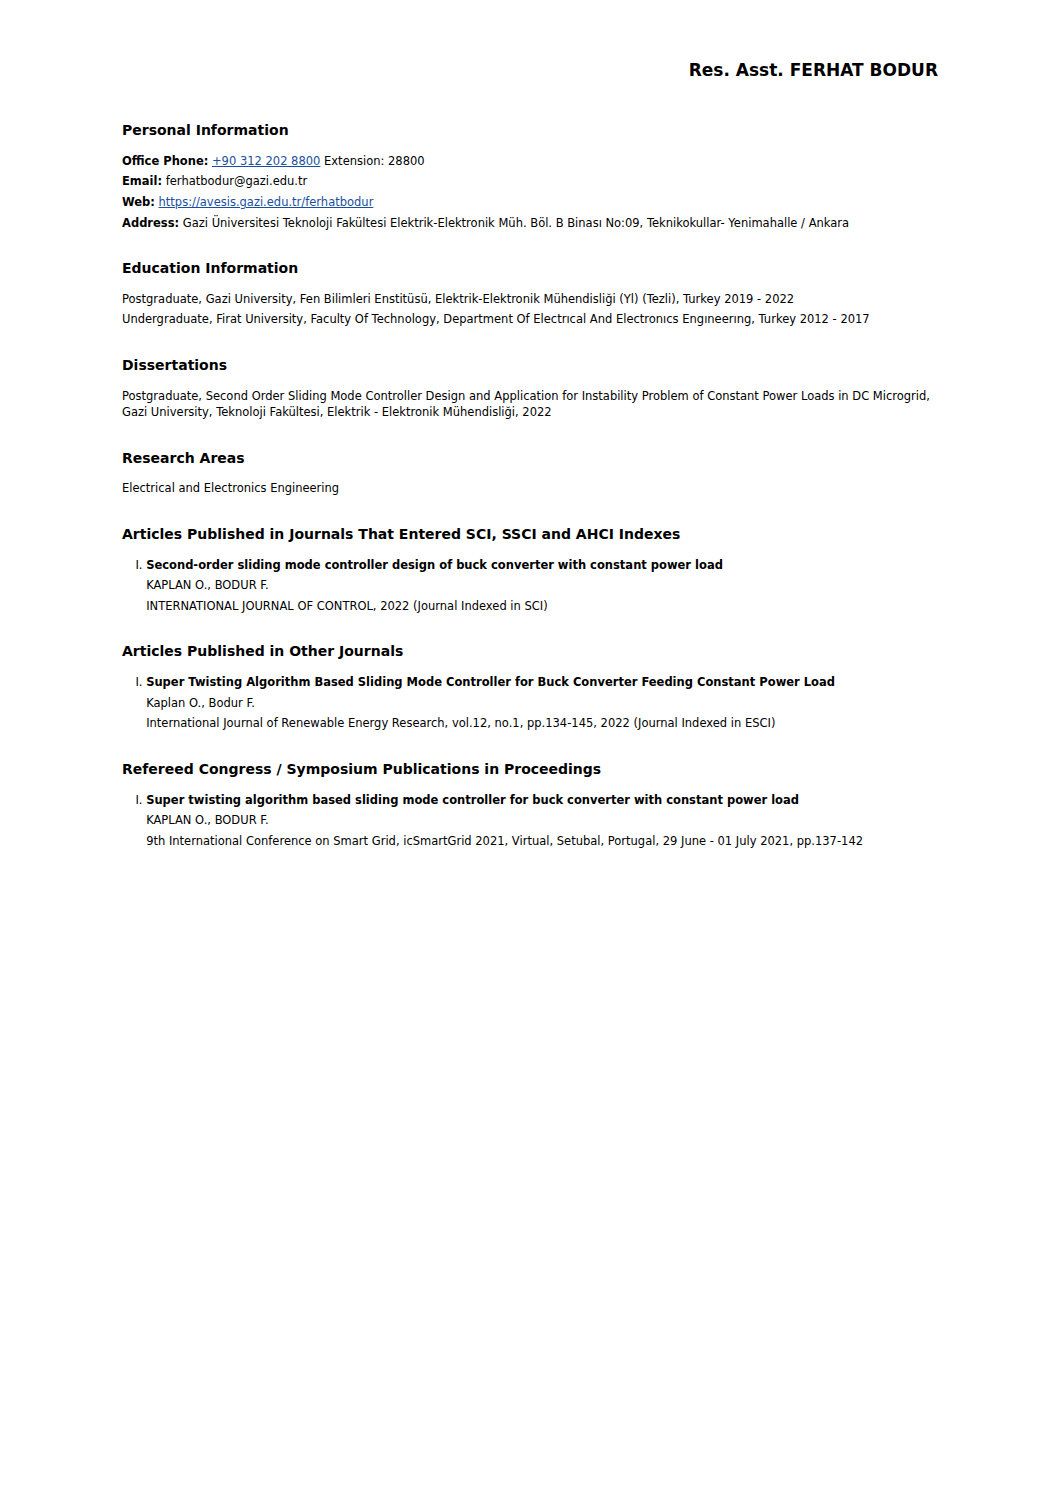Res. Asst. FERHAT BODUR
Personal Information
Office Phone: +90 312 202 8800 Extension: 28800
Email: ferhatbodur@gazi.edu.tr
Web: https://avesis.gazi.edu.tr/ferhatbodur
Address: Gazi Üniversitesi Teknoloji Fakültesi Elektrik-Elektronik Müh. Böl. B Binası No:09, Teknikokullar- Yenimahalle / Ankara
Education Information
Postgraduate, Gazi University, Fen Bilimleri Enstitüsü, Elektrik-Elektronik Mühendisliği (Yl) (Tezli), Turkey 2019 - 2022
Undergraduate, Firat University, Faculty Of Technology, Department Of Electrıcal And Electronıcs Engıneerıng, Turkey 2012 - 2017
Dissertations
Postgraduate, Second Order Sliding Mode Controller Design and Application for Instability Problem of Constant Power Loads in DC Microgrid, Gazi University, Teknoloji Fakültesi, Elektrik - Elektronik Mühendisliği, 2022
Research Areas
Electrical and Electronics Engineering
Articles Published in Journals That Entered SCI, SSCI and AHCI Indexes
Second-order sliding mode controller design of buck converter with constant power load
KAPLAN O., BODUR F.
INTERNATIONAL JOURNAL OF CONTROL, 2022 (Journal Indexed in SCI)
Articles Published in Other Journals
Super Twisting Algorithm Based Sliding Mode Controller for Buck Converter Feeding Constant Power Load
Kaplan O., Bodur F.
International Journal of Renewable Energy Research, vol.12, no.1, pp.134-145, 2022 (Journal Indexed in ESCI)
Refereed Congress / Symposium Publications in Proceedings
Super twisting algorithm based sliding mode controller for buck converter with constant power load
KAPLAN O., BODUR F.
9th International Conference on Smart Grid, icSmartGrid 2021, Virtual, Setubal, Portugal, 29 June - 01 July 2021, pp.137-142